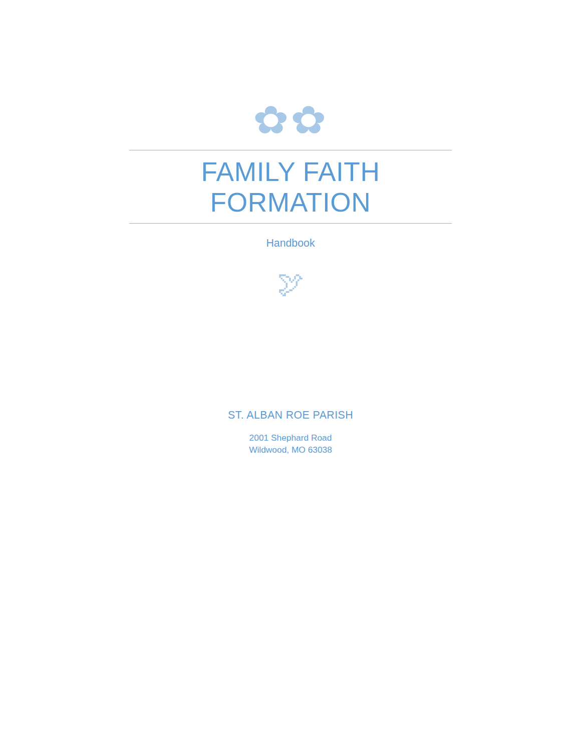✿✿
Family Faith Formation
Handbook
🕊
St. Alban Roe Parish
2001 Shephard Road Wildwood, MO 63038